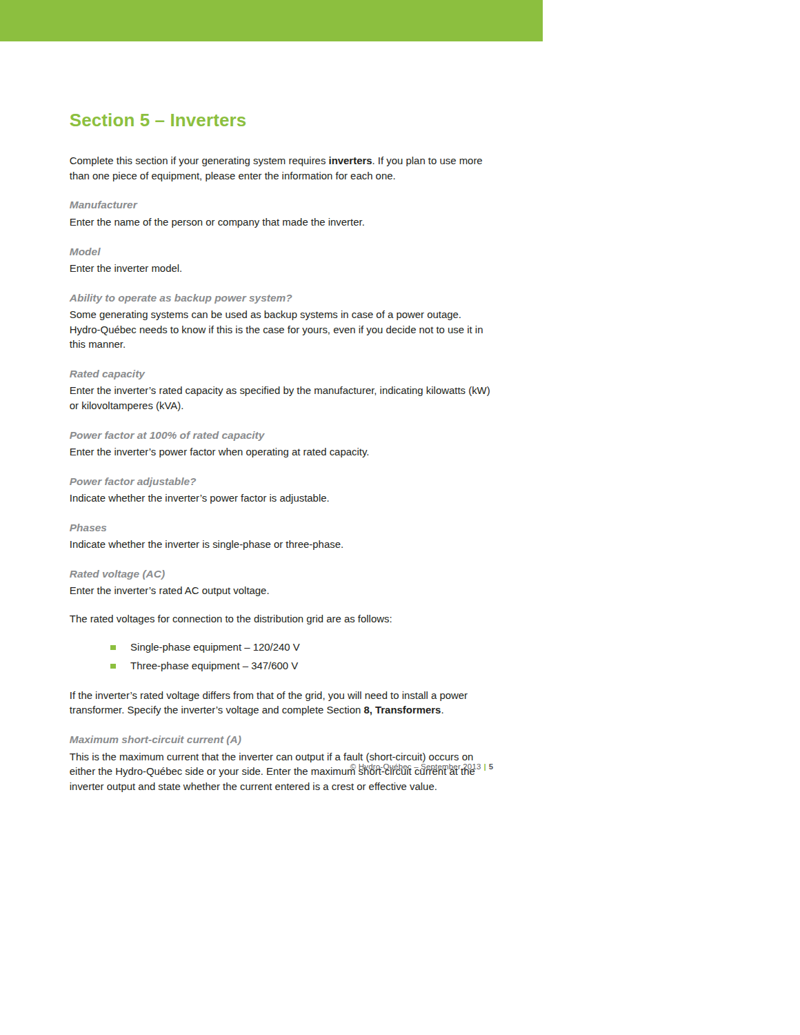Section 5 – Inverters
Complete this section if your generating system requires inverters. If you plan to use more than one piece of equipment, please enter the information for each one.
Manufacturer
Enter the name of the person or company that made the inverter.
Model
Enter the inverter model.
Ability to operate as backup power system?
Some generating systems can be used as backup systems in case of a power outage. Hydro-Québec needs to know if this is the case for yours, even if you decide not to use it in this manner.
Rated capacity
Enter the inverter’s rated capacity as specified by the manufacturer, indicating kilowatts (kW) or kilovoltamperes (kVA).
Power factor at 100% of rated capacity
Enter the inverter’s power factor when operating at rated capacity.
Power factor adjustable?
Indicate whether the inverter’s power factor is adjustable.
Phases
Indicate whether the inverter is single-phase or three-phase.
Rated voltage (AC)
Enter the inverter’s rated AC output voltage.
The rated voltages for connection to the distribution grid are as follows:
Single-phase equipment – 120/240 V
Three-phase equipment – 347/600 V
If the inverter’s rated voltage differs from that of the grid, you will need to install a power transformer. Specify the inverter’s voltage and complete Section 8, Transformers.
Maximum short-circuit current (A)
This is the maximum current that the inverter can output if a fault (short-circuit) occurs on either the Hydro-Québec side or your side. Enter the maximum short-circuit current at the inverter output and state whether the current entered is a crest or effective value.
© Hydro-Québec – September 2013|5